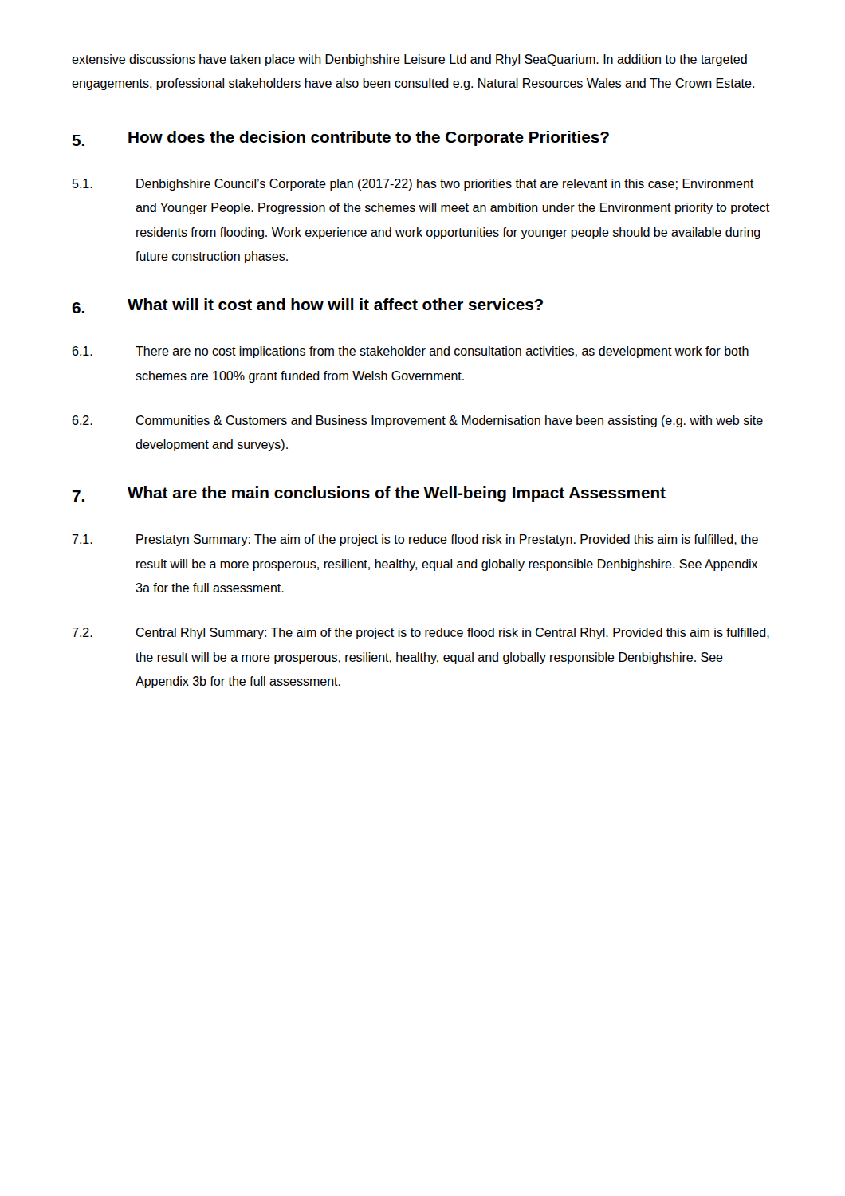extensive discussions have taken place with Denbighshire Leisure Ltd and Rhyl SeaQuarium. In addition to the targeted engagements, professional stakeholders have also been consulted e.g. Natural Resources Wales and The Crown Estate.
5.
How does the decision contribute to the Corporate Priorities?
5.1.
Denbighshire Council’s Corporate plan (2017-22) has two priorities that are relevant in this case; Environment and Younger People. Progression of the schemes will meet an ambition under the Environment priority to protect residents from flooding. Work experience and work opportunities for younger people should be available during future construction phases.
6.
What will it cost and how will it affect other services?
6.1.
There are no cost implications from the stakeholder and consultation activities, as development work for both schemes are 100% grant funded from Welsh Government.
6.2.
Communities & Customers and Business Improvement & Modernisation have been assisting (e.g. with web site development and surveys).
7.
What are the main conclusions of the Well-being Impact Assessment
7.1.
Prestatyn Summary: The aim of the project is to reduce flood risk in Prestatyn. Provided this aim is fulfilled, the result will be a more prosperous, resilient, healthy, equal and globally responsible Denbighshire. See Appendix 3a for the full assessment.
7.2.
Central Rhyl Summary: The aim of the project is to reduce flood risk in Central Rhyl. Provided this aim is fulfilled, the result will be a more prosperous, resilient, healthy, equal and globally responsible Denbighshire. See Appendix 3b for the full assessment.